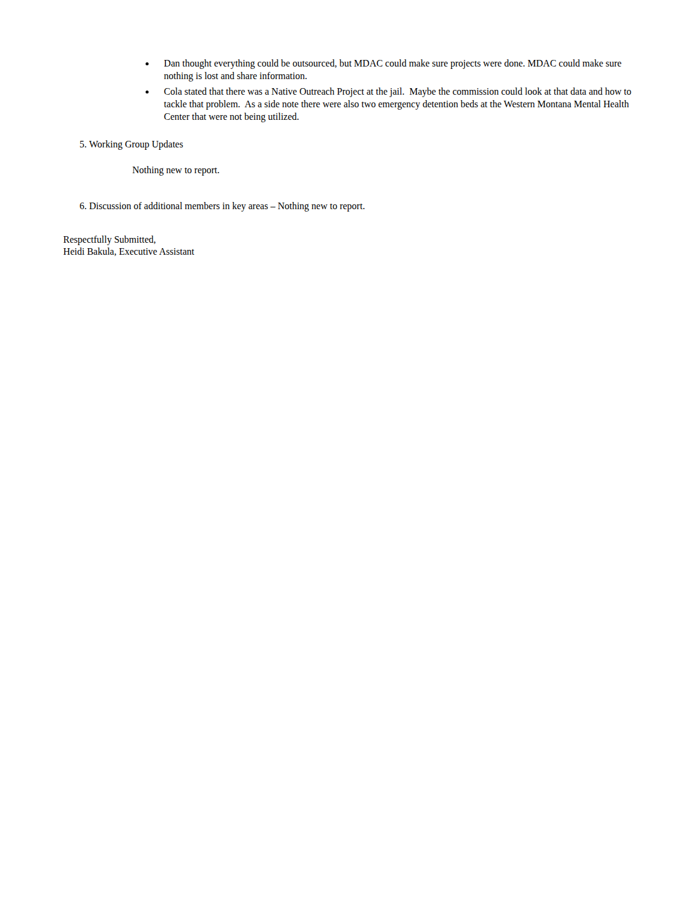Dan thought everything could be outsourced, but MDAC could make sure projects were done. MDAC could make sure nothing is lost and share information.
Cola stated that there was a Native Outreach Project at the jail. Maybe the commission could look at that data and how to tackle that problem. As a side note there were also two emergency detention beds at the Western Montana Mental Health Center that were not being utilized.
Working Group Updates
Nothing new to report.
Discussion of additional members in key areas – Nothing new to report.
Respectfully Submitted,
Heidi Bakula, Executive Assistant